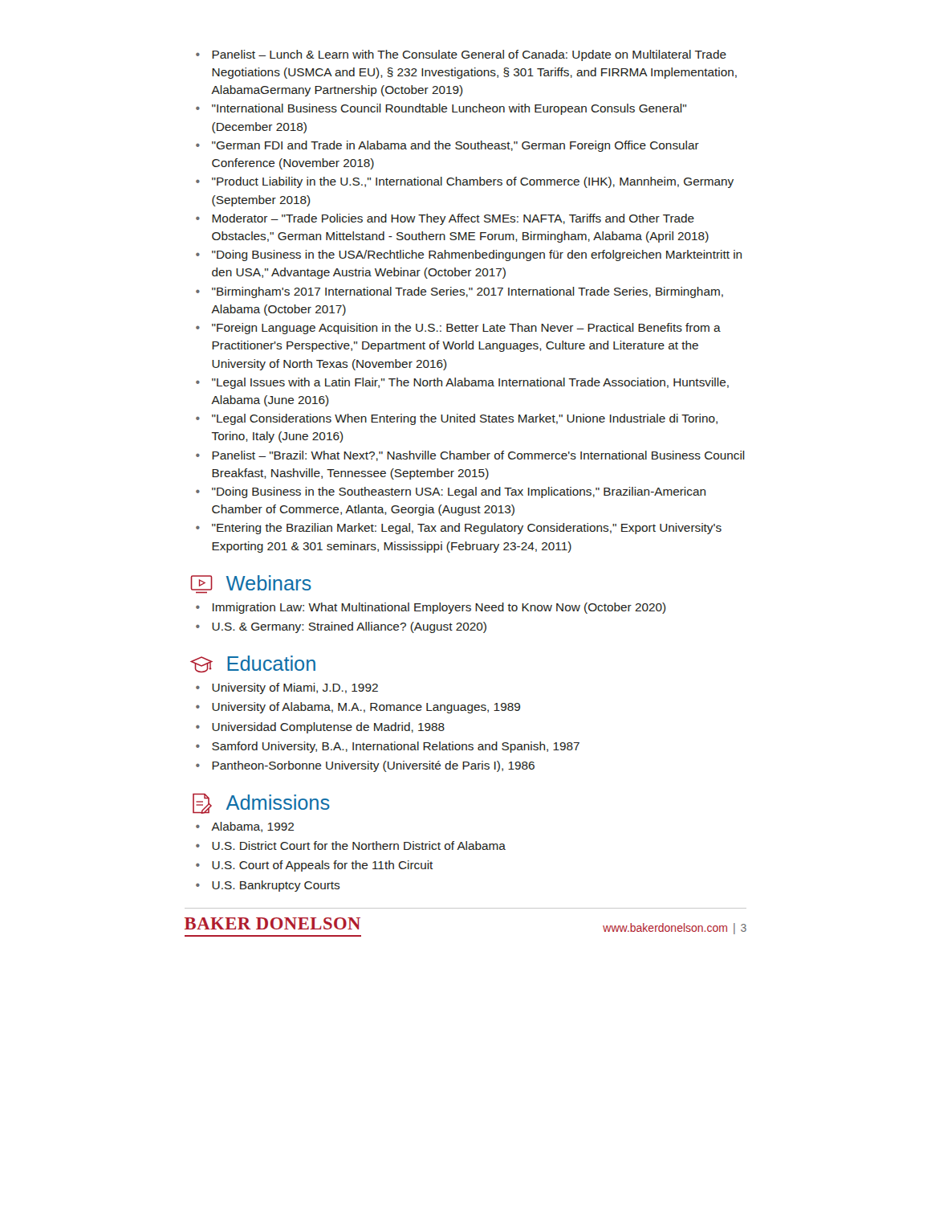Panelist – Lunch & Learn with The Consulate General of Canada: Update on Multilateral Trade Negotiations (USMCA and EU), § 232 Investigations, § 301 Tariffs, and FIRRMA Implementation, AlabamaGermany Partnership (October 2019)
"International Business Council Roundtable Luncheon with European Consuls General" (December 2018)
"German FDI and Trade in Alabama and the Southeast," German Foreign Office Consular Conference (November 2018)
"Product Liability in the U.S.," International Chambers of Commerce (IHK), Mannheim, Germany (September 2018)
Moderator – "Trade Policies and How They Affect SMEs: NAFTA, Tariffs and Other Trade Obstacles," German Mittelstand - Southern SME Forum, Birmingham, Alabama (April 2018)
"Doing Business in the USA/Rechtliche Rahmenbedingungen für den erfolgreichen Markteintritt in den USA," Advantage Austria Webinar (October 2017)
"Birmingham's 2017 International Trade Series," 2017 International Trade Series, Birmingham, Alabama (October 2017)
"Foreign Language Acquisition in the U.S.: Better Late Than Never – Practical Benefits from a Practitioner's Perspective," Department of World Languages, Culture and Literature at the University of North Texas (November 2016)
"Legal Issues with a Latin Flair," The North Alabama International Trade Association, Huntsville, Alabama (June 2016)
"Legal Considerations When Entering the United States Market," Unione Industriale di Torino, Torino, Italy (June 2016)
Panelist – "Brazil: What Next?," Nashville Chamber of Commerce's International Business Council Breakfast, Nashville, Tennessee (September 2015)
"Doing Business in the Southeastern USA: Legal and Tax Implications," Brazilian-American Chamber of Commerce, Atlanta, Georgia (August 2013)
"Entering the Brazilian Market: Legal, Tax and Regulatory Considerations," Export University's Exporting 201 & 301 seminars, Mississippi (February 23-24, 2011)
Webinars
Immigration Law: What Multinational Employers Need to Know Now (October 2020)
U.S. & Germany: Strained Alliance? (August 2020)
Education
University of Miami, J.D., 1992
University of Alabama, M.A., Romance Languages, 1989
Universidad Complutense de Madrid, 1988
Samford University, B.A., International Relations and Spanish, 1987
Pantheon-Sorbonne University (Université de Paris I), 1986
Admissions
Alabama, 1992
U.S. District Court for the Northern District of Alabama
U.S. Court of Appeals for the 11th Circuit
U.S. Bankruptcy Courts
BAKER DONELSON
www.bakerdonelson.com|3